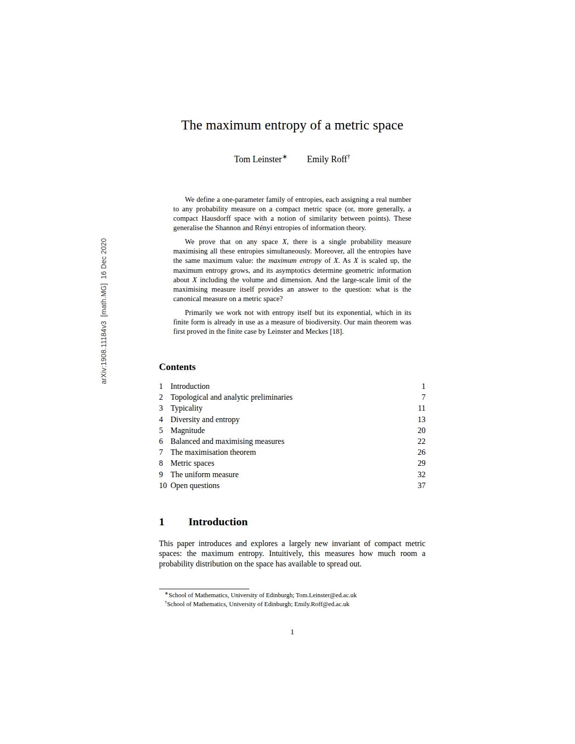arXiv:1908.11184v3 [math.MG] 16 Dec 2020
The maximum entropy of a metric space
Tom Leinster∗ Emily Roff†
We define a one-parameter family of entropies, each assigning a real number to any probability measure on a compact metric space (or, more generally, a compact Hausdorff space with a notion of similarity between points). These generalise the Shannon and Rényi entropies of information theory.
We prove that on any space X, there is a single probability measure maximising all these entropies simultaneously. Moreover, all the entropies have the same maximum value: the maximum entropy of X. As X is scaled up, the maximum entropy grows, and its asymptotics determine geometric information about X including the volume and dimension. And the large-scale limit of the maximising measure itself provides an answer to the question: what is the canonical measure on a metric space?
Primarily we work not with entropy itself but its exponential, which in its finite form is already in use as a measure of biodiversity. Our main theorem was first proved in the finite case by Leinster and Meckes [18].
Contents
| 1 | Introduction | 1 |
| 2 | Topological and analytic preliminaries | 7 |
| 3 | Typicality | 11 |
| 4 | Diversity and entropy | 13 |
| 5 | Magnitude | 20 |
| 6 | Balanced and maximising measures | 22 |
| 7 | The maximisation theorem | 26 |
| 8 | Metric spaces | 29 |
| 9 | The uniform measure | 32 |
| 10 | Open questions | 37 |
1 Introduction
This paper introduces and explores a largely new invariant of compact metric spaces: the maximum entropy. Intuitively, this measures how much room a probability distribution on the space has available to spread out.
∗School of Mathematics, University of Edinburgh; Tom.Leinster@ed.ac.uk
†School of Mathematics, University of Edinburgh; Emily.Roff@ed.ac.uk
1